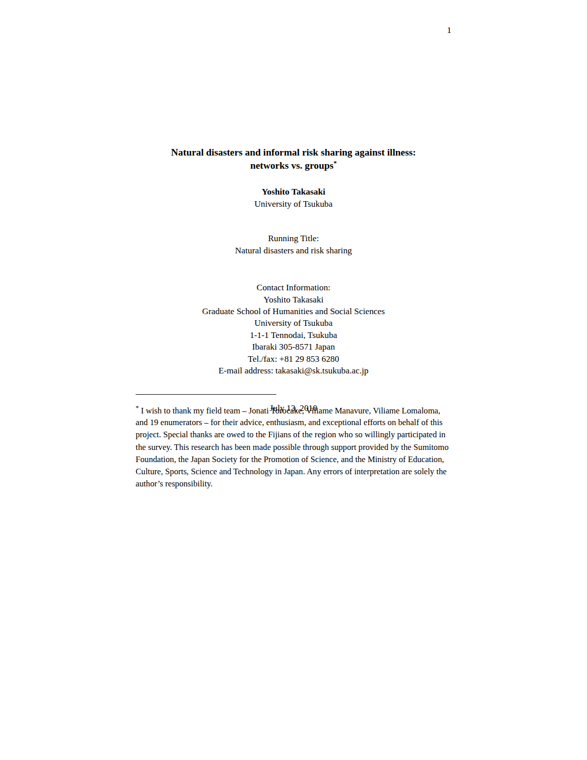1
Natural disasters and informal risk sharing against illness:
networks vs. groups*
Yoshito Takasaki
University of Tsukuba
Running Title:
Natural disasters and risk sharing
Contact Information:
Yoshito Takasaki
Graduate School of Humanities and Social Sciences
University of Tsukuba
1-1-1 Tennodai, Tsukuba
Ibaraki 305-8571 Japan
Tel./fax: +81 29 853 6280
E-mail address: takasaki@sk.tsukuba.ac.jp
July 13, 2010
* I wish to thank my field team – Jonati Torocake, Viliame Manavure, Viliame Lomaloma, and 19 enumerators – for their advice, enthusiasm, and exceptional efforts on behalf of this project. Special thanks are owed to the Fijians of the region who so willingly participated in the survey. This research has been made possible through support provided by the Sumitomo Foundation, the Japan Society for the Promotion of Science, and the Ministry of Education, Culture, Sports, Science and Technology in Japan. Any errors of interpretation are solely the author’s responsibility.